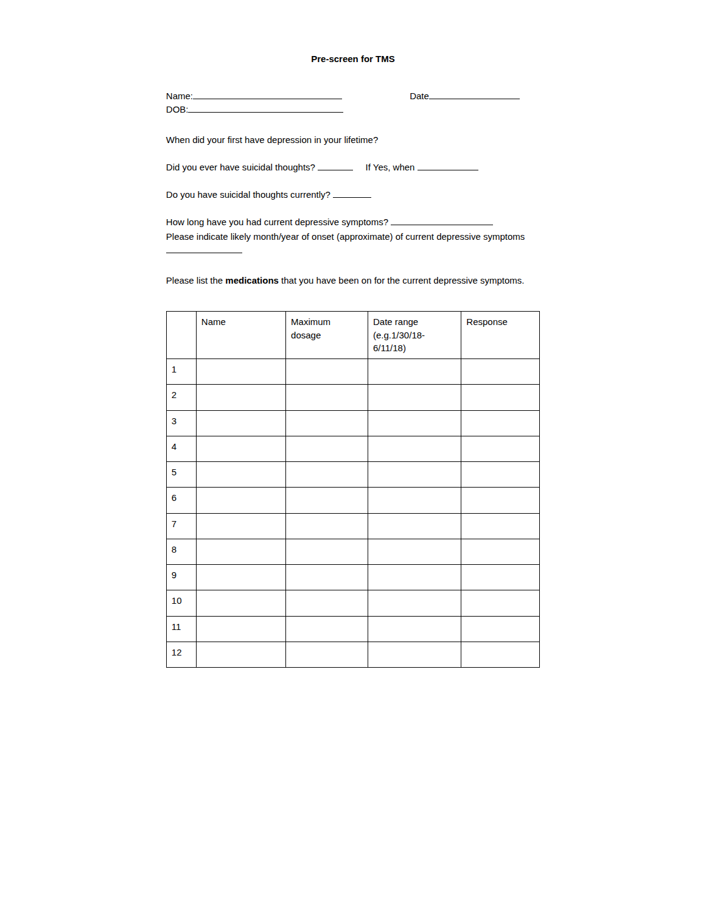Pre-screen for TMS
Name:
Date
DOB:
When did your first have depression in your lifetime?
Did you ever have suicidal thoughts? If Yes, when
Do you have suicidal thoughts currently?
How long have you had current depressive symptoms?
Please indicate likely month/year of onset (approximate) of current depressive symptoms
Please list the medications that you have been on for the current depressive symptoms.
| | Name | Maximum dosage | Date range (e.g.1/30/18-6/11/18) | Response |
| --- | --- | --- | --- | --- |
| 1 | | | | |
| 2 | | | | |
| 3 | | | | |
| 4 | | | | |
| 5 | | | | |
| 6 | | | | |
| 7 | | | | |
| 8 | | | | |
| 9 | | | | |
| 10 | | | | |
| 11 | | | | |
| 12 | | | | |